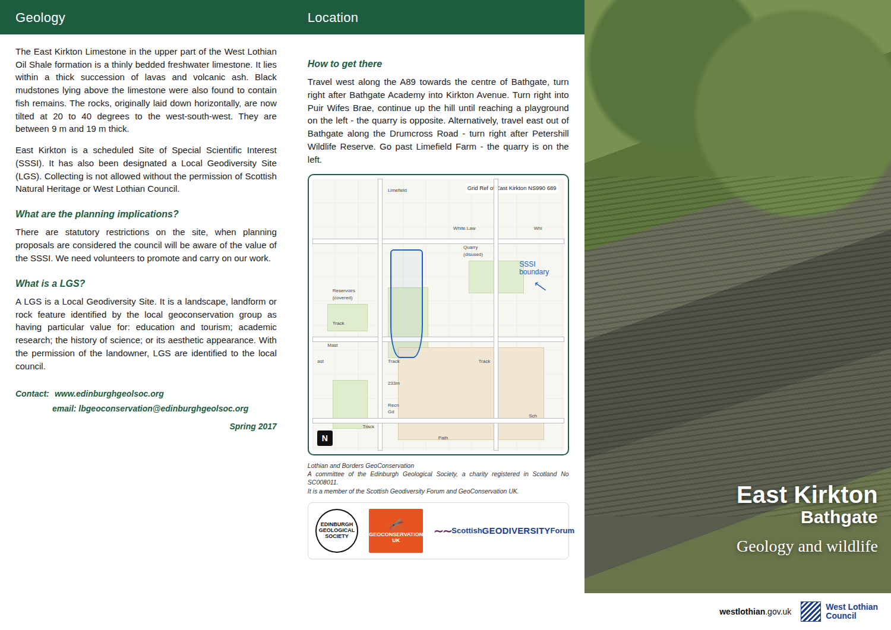Geology
The East Kirkton Limestone in the upper part of the West Lothian Oil Shale formation is a thinly bedded freshwater limestone. It lies within a thick succession of lavas and volcanic ash. Black mudstones lying above the limestone were also found to contain fish remains. The rocks, originally laid down horizontally, are now tilted at 20 to 40 degrees to the west-south-west. They are between 9 m and 19 m thick.
East Kirkton is a scheduled Site of Special Scientific Interest (SSSI). It has also been designated a Local Geodiversity Site (LGS). Collecting is not allowed without the permission of Scottish Natural Heritage or West Lothian Council.
What are the planning implications?
There are statutory restrictions on the site, when planning proposals are considered the council will be aware of the value of the SSSI. We need volunteers to promote and carry on our work.
What is a LGS?
A LGS is a Local Geodiversity Site. It is a landscape, landform or rock feature identified by the local geoconservation group as having particular value for: education and tourism; academic research; the history of science; or its aesthetic appearance. With the permission of the landowner, LGS are identified to the local council.
Contact: www.edinburghgeolsoc.org email: lbgeoconservation@edinburghgeolsoc.org
Spring 2017
Location
How to get there
Travel west along the A89 towards the centre of Bathgate, turn right after Bathgate Academy into Kirkton Avenue. Turn right into Puir Wifes Brae, continue up the hill until reaching a playground on the left - the quarry is opposite. Alternatively, travel east out of Bathgate along the Drumcross Road - turn right after Petershill Wildlife Reserve. Go past Limefield Farm - the quarry is on the left.
Grid Ref of East Kirkton NS990 689 Limefield White Law Quarry
(disused) Whi Reservoirs
(covered) Track Mast ast Track Track 233m Recn
Gd Track Path Sch ath
SSSI
boundary⟶
N
Lothian and Borders GeoConservation
A committee of the Edinburgh Geological Society, a charity registered in Scotland No SC008011.
It is a member of the Scottish Geodiversity Forum and GeoConservation UK.
EDINBURGH
GEOLOGICAL
SOCIETY
🦟 GEOCONSERVATION
UK
∼∼ Scottish GEODIVERSITY Forum
East KirktonBathgate
Geology and wildlife
westlothian.gov.uk
West Lothian
Council